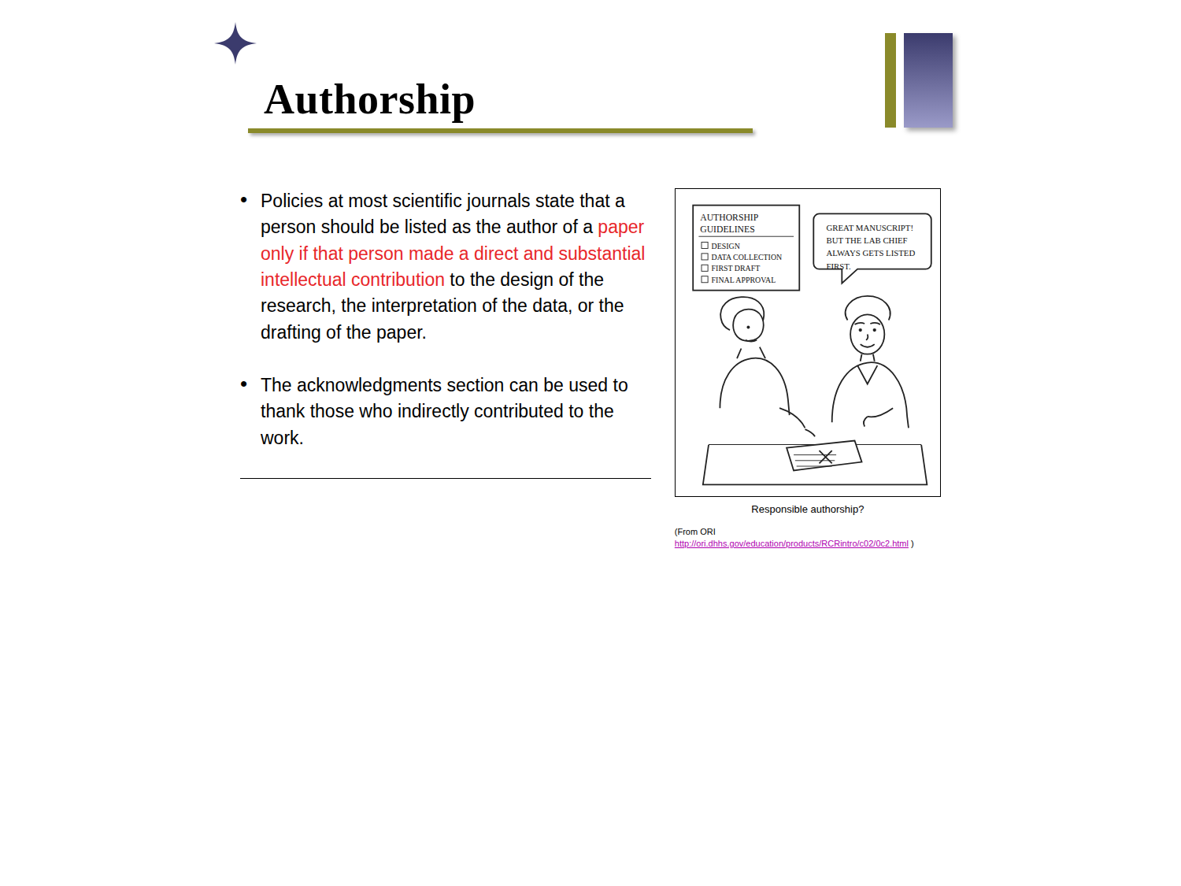Authorship
Policies at most scientific journals state that a person should be listed as the author of a paper only if that person made a direct and substantial intellectual contribution to the design of the research, the interpretation of the data, or the drafting of the paper.
The acknowledgments section can be used to thank those who indirectly contributed to the work.
AUTHORSHIP GUIDELINES DESIGN DATA COLLECTION FIRST DRAFT FINAL APPROVAL GREAT MANUSCRIPT! BUT THE LAB CHIEF ALWAYS GETS LISTED FIRST.
Responsible authorship?
(From ORI
http://ori.dhhs.gov/education/products/RCRintro/c02/0c2.html )